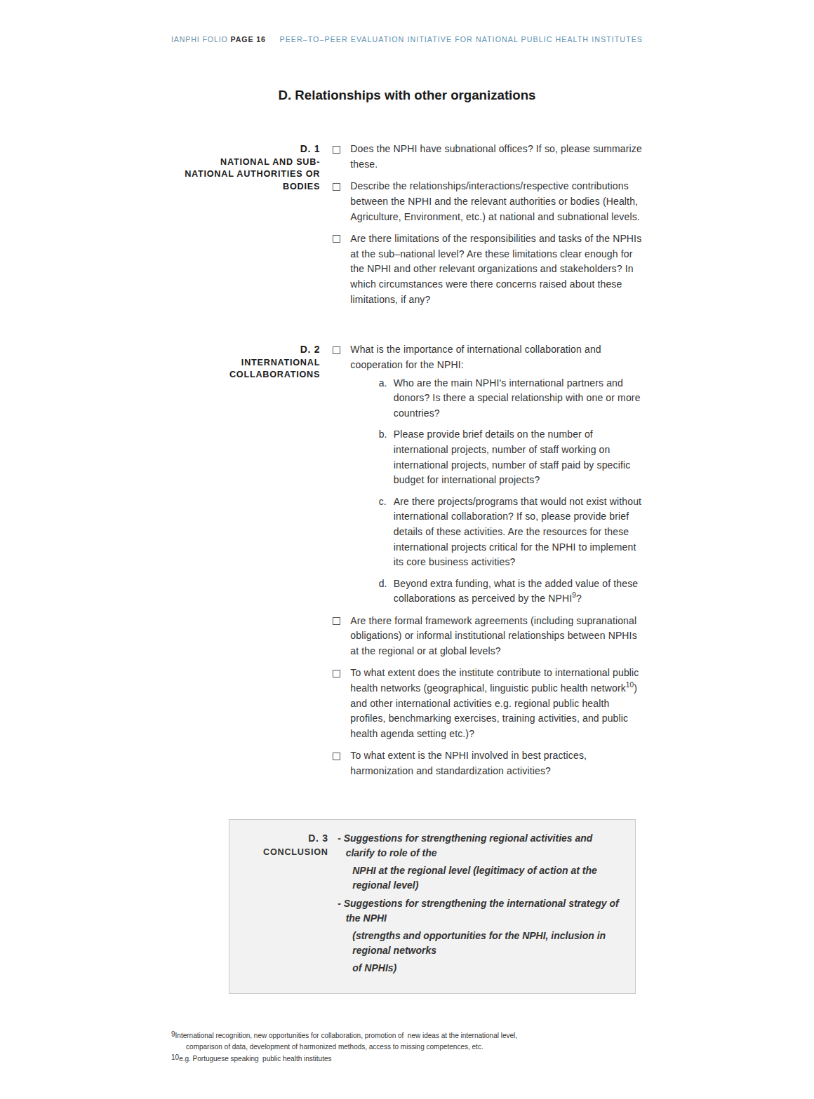IANPHI FOLIO PAGE 16
PEER–TO–PEER EVALUATION INITIATIVE FOR NATIONAL PUBLIC HEALTH INSTITUTES
D. Relationships with other organizations
D. 1 NATIONAL AND SUB-NATIONAL AUTHORITIES OR BODIES
Does the NPHI have subnational offices? If so, please summarize these.
Describe the relationships/interactions/respective contributions between the NPHI and the relevant authorities or bodies (Health, Agriculture, Environment, etc.) at national and subnational levels.
Are there limitations of the responsibilities and tasks of the NPHIs at the sub–national level? Are these limitations clear enough for the NPHI and other relevant organizations and stakeholders? In which circumstances were there concerns raised about these limitations, if any?
D. 2 INTERNATIONAL COLLABORATIONS
What is the importance of international collaboration and cooperation for the NPHI:
Who are the main NPHI's international partners and donors? Is there a special relationship with one or more countries?
Please provide brief details on the number of international projects, number of staff working on international projects, number of staff paid by specific budget for international projects?
Are there projects/programs that would not exist without international collaboration? If so, please provide brief details of these activities. Are the resources for these international projects critical for the NPHI to implement its core business activities?
Beyond extra funding, what is the added value of these collaborations as perceived by the NPHI9?
Are there formal framework agreements (including supranational obligations) or informal institutional relationships between NPHIs at the regional or at global levels?
To what extent does the institute contribute to international public health networks (geographical, linguistic public health network10) and other international activities e.g. regional public health profiles, benchmarking exercises, training activities, and public health agenda setting etc.)?
To what extent is the NPHI involved in best practices, harmonization and standardization activities?
D. 3 CONCLUSION
- Suggestions for strengthening regional activities and clarify to role of the
NPHI at the regional level (legitimacy of action at the regional level)
- Suggestions for strengthening the international strategy of the NPHI
(strengths and opportunities for the NPHI, inclusion in regional networks
of NPHIs)
9International recognition, new opportunities for collaboration, promotion of new ideas at the international level,
comparison of data, development of harmonized methods, access to missing competences, etc.
10e.g. Portuguese speaking public health institutes